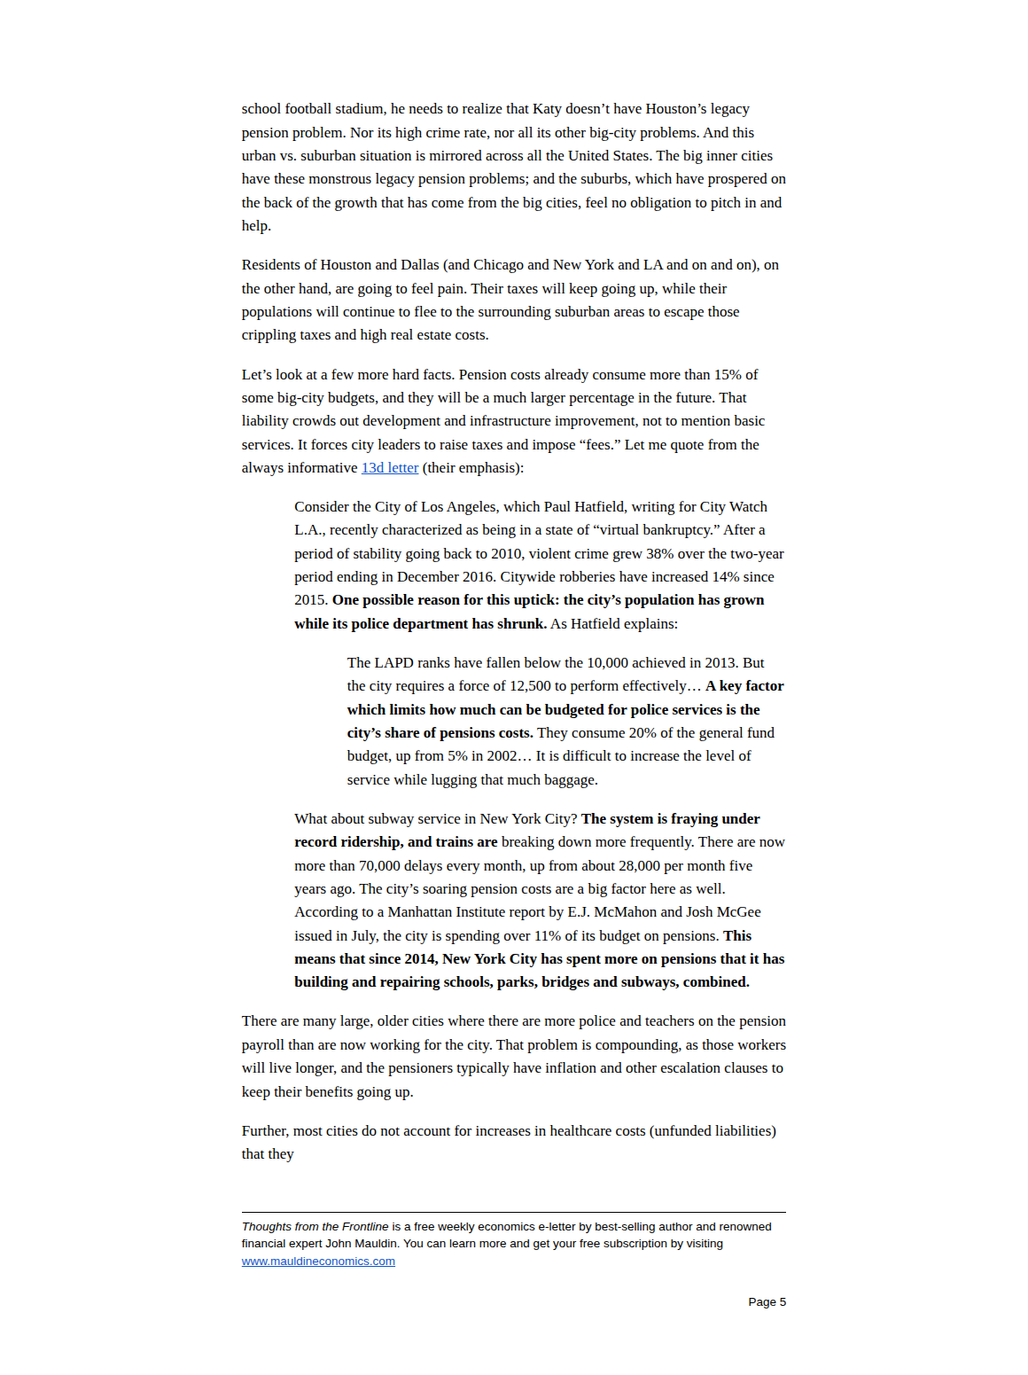school football stadium, he needs to realize that Katy doesn’t have Houston’s legacy pension problem. Nor its high crime rate, nor all its other big-city problems. And this urban vs. suburban situation is mirrored across all the United States. The big inner cities have these monstrous legacy pension problems; and the suburbs, which have prospered on the back of the growth that has come from the big cities, feel no obligation to pitch in and help.
Residents of Houston and Dallas (and Chicago and New York and LA and on and on), on the other hand, are going to feel pain. Their taxes will keep going up, while their populations will continue to flee to the surrounding suburban areas to escape those crippling taxes and high real estate costs.
Let’s look at a few more hard facts. Pension costs already consume more than 15% of some big-city budgets, and they will be a much larger percentage in the future. That liability crowds out development and infrastructure improvement, not to mention basic services. It forces city leaders to raise taxes and impose “fees.” Let me quote from the always informative 13d letter (their emphasis):
Consider the City of Los Angeles, which Paul Hatfield, writing for City Watch L.A., recently characterized as being in a state of “virtual bankruptcy.” After a period of stability going back to 2010, violent crime grew 38% over the two-year period ending in December 2016. Citywide robberies have increased 14% since 2015. One possible reason for this uptick: the city’s population has grown while its police department has shrunk. As Hatfield explains:
The LAPD ranks have fallen below the 10,000 achieved in 2013. But the city requires a force of 12,500 to perform effectively… A key factor which limits how much can be budgeted for police services is the city’s share of pensions costs. They consume 20% of the general fund budget, up from 5% in 2002… It is difficult to increase the level of service while lugging that much baggage.
What about subway service in New York City? The system is fraying under record ridership, and trains are breaking down more frequently. There are now more than 70,000 delays every month, up from about 28,000 per month five years ago. The city’s soaring pension costs are a big factor here as well. According to a Manhattan Institute report by E.J. McMahon and Josh McGee issued in July, the city is spending over 11% of its budget on pensions. This means that since 2014, New York City has spent more on pensions that it has building and repairing schools, parks, bridges and subways, combined.
There are many large, older cities where there are more police and teachers on the pension payroll than are now working for the city. That problem is compounding, as those workers will live longer, and the pensioners typically have inflation and other escalation clauses to keep their benefits going up.
Further, most cities do not account for increases in healthcare costs (unfunded liabilities) that they
Thoughts from the Frontline is a free weekly economics e-letter by best-selling author and renowned financial expert John Mauldin. You can learn more and get your free subscription by visiting www.mauldineconomics.com
Page 5